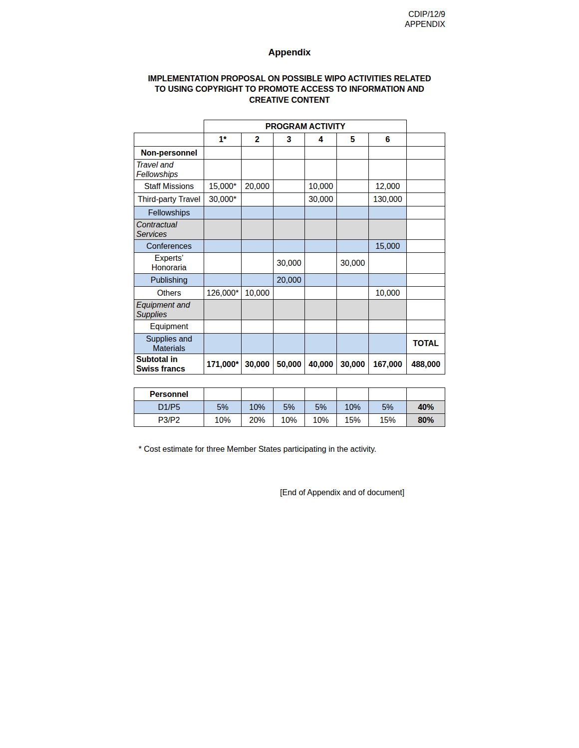CDIP/12/9
APPENDIX
Appendix
IMPLEMENTATION PROPOSAL ON POSSIBLE WIPO ACTIVITIES RELATED TO USING COPYRIGHT TO PROMOTE ACCESS TO INFORMATION AND CREATIVE CONTENT
| | PROGRAM ACTIVITY | |
| | 1* | 2 | 3 | 4 | 5 | 6 | |
| Non-personnel | | | | | | | |
| Travel and Fellowships | | | | | | | |
| Staff Missions | 15,000* | 20,000 | | 10,000 | | 12,000 | |
| Third-party Travel | 30,000* | | | 30,000 | | 130,000 | |
| Fellowships | | | | | | | |
| Contractual Services | | | | | | | |
| Conferences | | | | | | 15,000 | |
| Experts’ Honoraria | | | 30,000 | | 30,000 | | |
| Publishing | | | 20,000 | | | | |
| Others | 126,000* | 10,000 | | | | 10,000 | |
| Equipment and Supplies | | | | | | | |
| Equipment | | | | | | | |
| Supplies and Materials | | | | | | | TOTAL |
| Subtotal in Swiss francs | 171,000* | 30,000 | 50,000 | 40,000 | 30,000 | 167,000 | 488,000 |
| Personnel | | | | | | | |
| D1/P5 | 5% | 10% | 5% | 5% | 10% | 5% | 40% |
| P3/P2 | 10% | 20% | 10% | 10% | 15% | 15% | 80% |
* Cost estimate for three Member States participating in the activity.
[End of Appendix and of document]